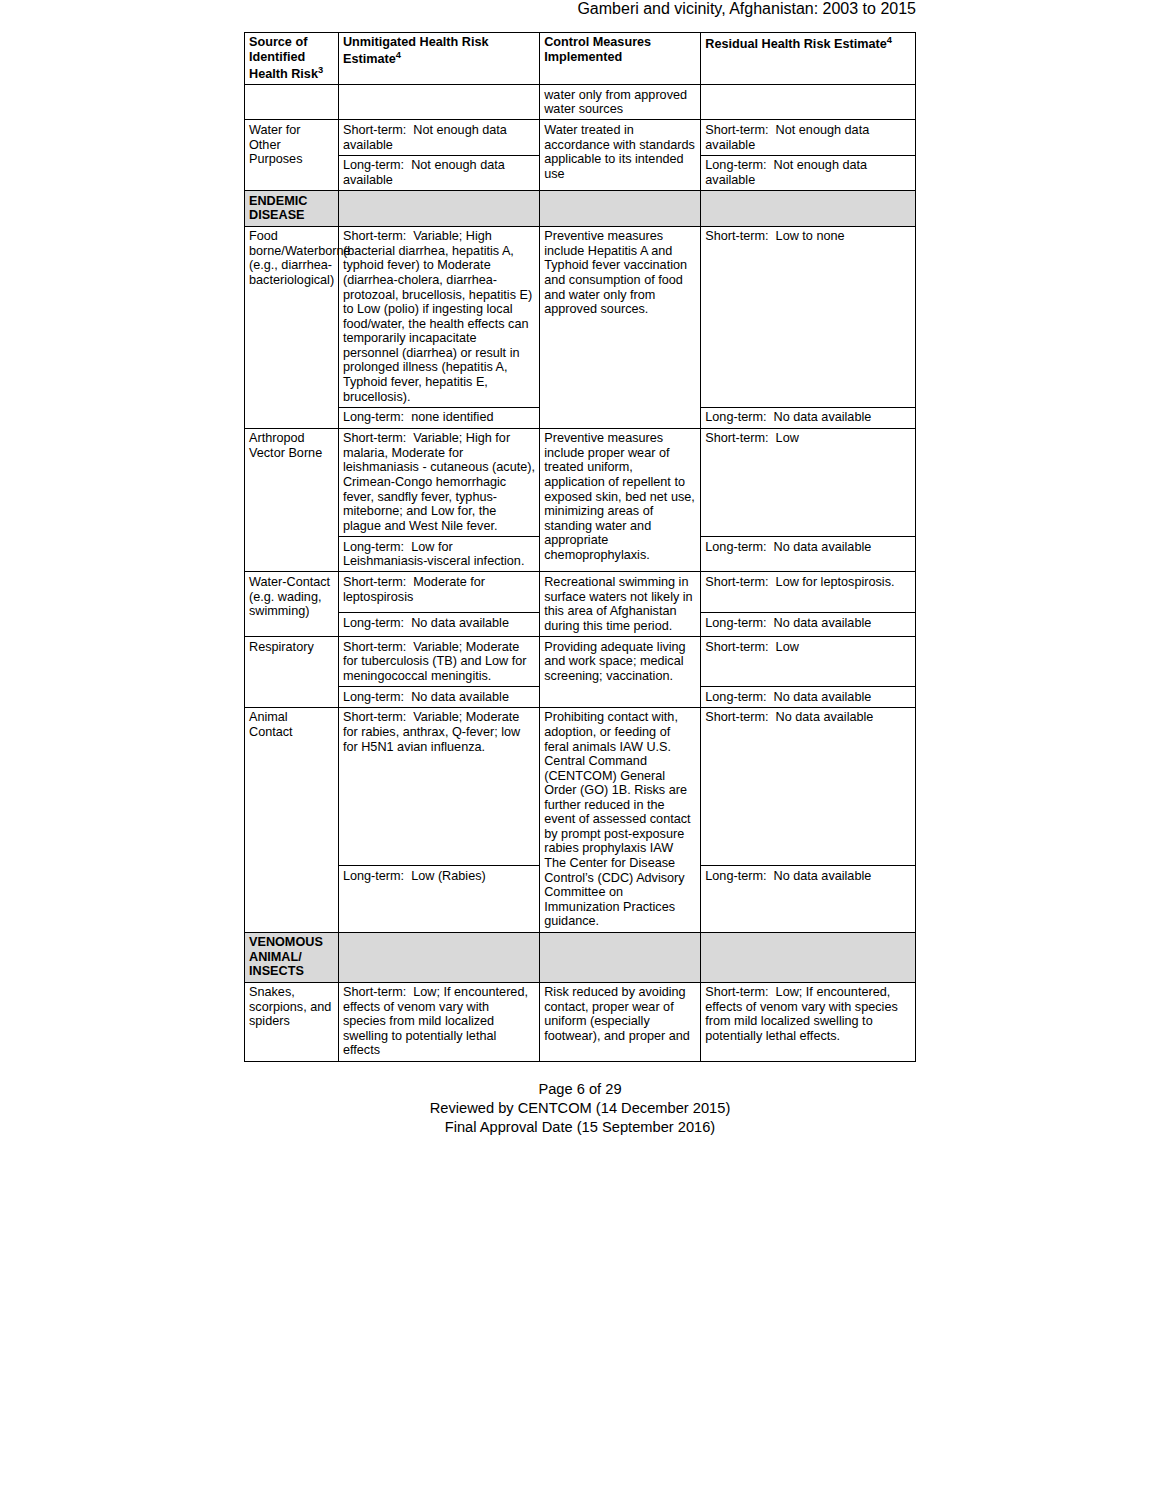Gamberi and vicinity, Afghanistan: 2003 to 2015
| Source of Identified Health Risk 3 | Unmitigated Health Risk Estimate 4 | Control Measures Implemented | Residual Health Risk Estimate 4 |
| --- | --- | --- | --- |
| | | water only from approved water sources | |
| Water for Other Purposes | Short-term: Not enough data available | Water treated in accordance with standards applicable to its intended use | Short-term: Not enough data available |
| Long-term: Not enough data available | Long-term: Not enough data available |
| ENDEMIC DISEASE | | | |
| Food borne/Waterborne (e.g., diarrhea-bacteriological) | Short-term: Variable; High (bacterial diarrhea, hepatitis A, typhoid fever) to Moderate (diarrhea-cholera, diarrhea-protozoal, brucellosis, hepatitis E) to Low (polio) if ingesting local food/water, the health effects can temporarily incapacitate personnel (diarrhea) or result in prolonged illness (hepatitis A, Typhoid fever, hepatitis E, brucellosis). | Preventive measures include Hepatitis A and Typhoid fever vaccination and consumption of food and water only from approved sources. | Short-term: Low to none |
| Long-term: none identified | Long-term: No data available |
| Arthropod Vector Borne | Short-term: Variable; High for malaria, Moderate for leishmaniasis - cutaneous (acute), Crimean-Congo hemorrhagic fever, sandfly fever, typhus-miteborne; and Low for, the plague and West Nile fever. | Preventive measures include proper wear of treated uniform, application of repellent to exposed skin, bed net use, minimizing areas of standing water and appropriate chemoprophylaxis. | Short-term: Low |
| Long-term: Low for Leishmaniasis-visceral infection. | Long-term: No data available |
| Water-Contact (e.g. wading, swimming) | Short-term: Moderate for leptospirosis | Recreational swimming in surface waters not likely in this area of Afghanistan during this time period. | Short-term: Low for leptospirosis. |
| Long-term: No data available | Long-term: No data available |
| Respiratory | Short-term: Variable; Moderate for tuberculosis (TB) and Low for meningococcal meningitis. | Providing adequate living and work space; medical screening; vaccination. | Short-term: Low |
| Long-term: No data available | Long-term: No data available |
| Animal Contact | Short-term: Variable; Moderate for rabies, anthrax, Q-fever; low for H5N1 avian influenza. | Prohibiting contact with, adoption, or feeding of feral animals IAW U.S. Central Command (CENTCOM) General Order (GO) 1B. Risks are further reduced in the event of assessed contact by prompt post-exposure rabies prophylaxis IAW The Center for Disease Control’s (CDC) Advisory Committee on Immunization Practices guidance. | Short-term: No data available |
| Long-term: Low (Rabies) | Long-term: No data available |
| VENOMOUS ANIMAL/ INSECTS | | | |
| Snakes, scorpions, and spiders | Short-term: Low; If encountered, effects of venom vary with species from mild localized swelling to potentially lethal effects | Risk reduced by avoiding contact, proper wear of uniform (especially footwear), and proper and | Short-term: Low; If encountered, effects of venom vary with species from mild localized swelling to potentially lethal effects. |
Page 6 of 29
Reviewed by CENTCOM (14 December 2015)
Final Approval Date (15 September 2016)